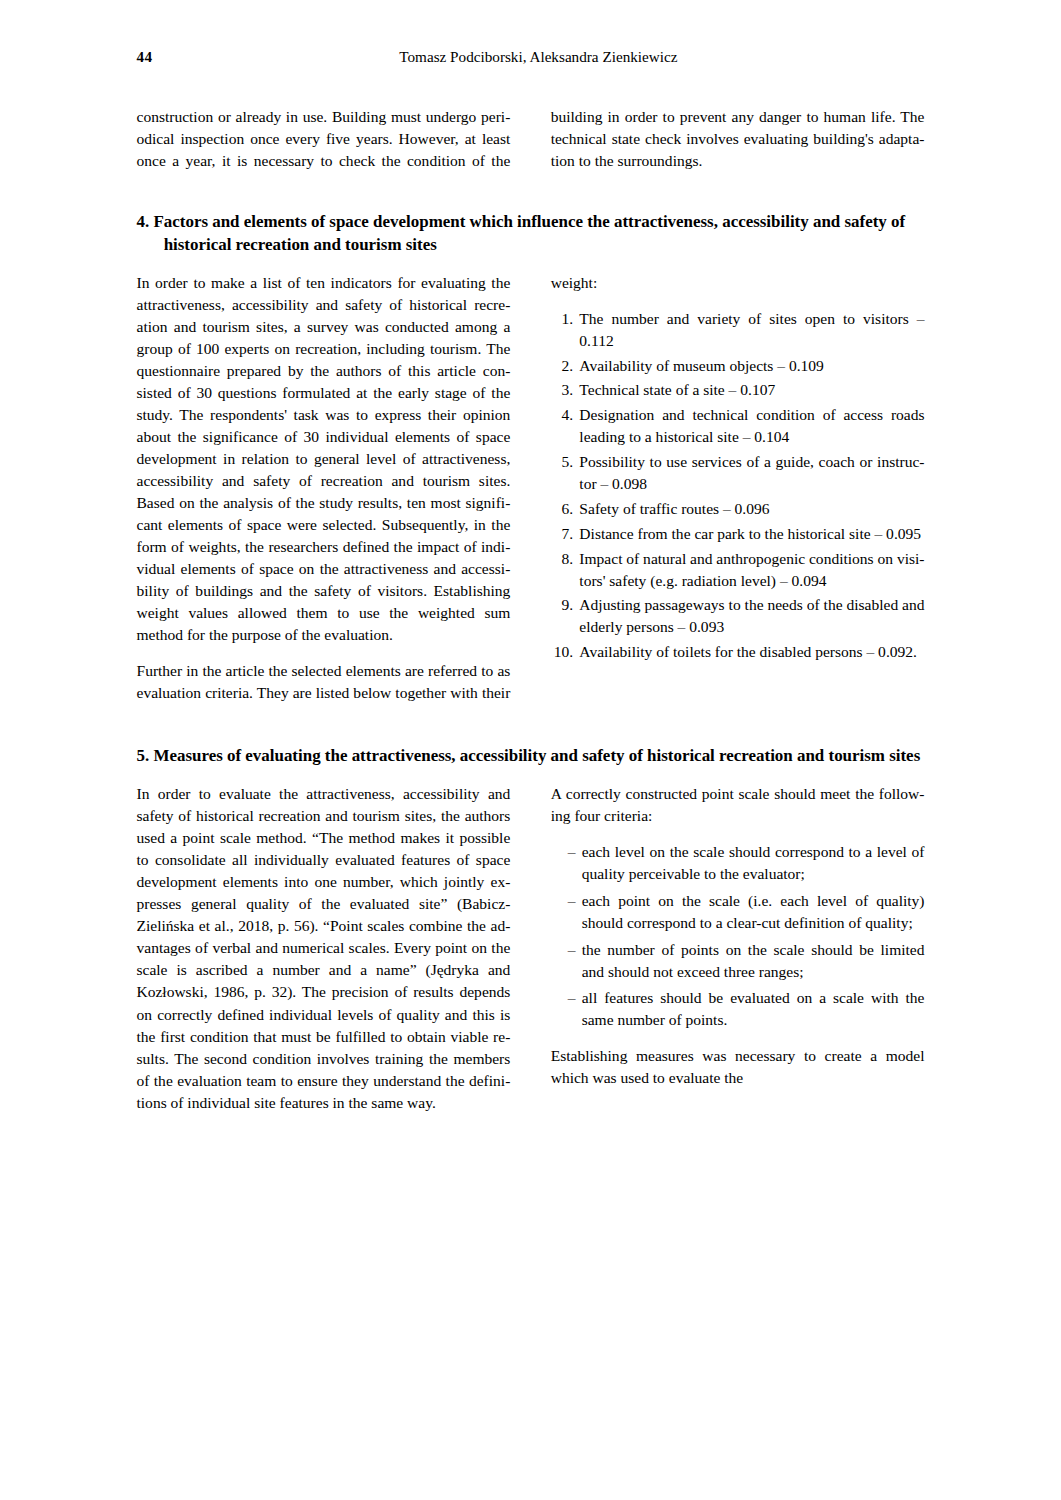44 Tomasz Podciborski, Aleksandra Zienkiewicz
construction or already in use. Building must undergo periodical inspection once every five years. However, at least once a year, it is necessary to check the condition of the building in order to prevent any danger to human life. The technical state check involves evaluating building's adaptation to the surroundings.
4. Factors and elements of space development which influence the attractiveness, accessibility and safety of historical recreation and tourism sites
In order to make a list of ten indicators for evaluating the attractiveness, accessibility and safety of historical recreation and tourism sites, a survey was conducted among a group of 100 experts on recreation, including tourism. The questionnaire prepared by the authors of this article consisted of 30 questions formulated at the early stage of the study. The respondents' task was to express their opinion about the significance of 30 individual elements of space development in relation to general level of attractiveness, accessibility and safety of recreation and tourism sites. Based on the analysis of the study results, ten most significant elements of space were selected. Subsequently, in the form of weights, the researchers defined the impact of individual elements of space on the attractiveness and accessibility of buildings and the safety of visitors. Establishing weight values allowed them to use the weighted sum method for the purpose of the evaluation.
Further in the article the selected elements are referred to as evaluation criteria. They are listed below together with their weight:
The number and variety of sites open to visitors – 0.112
Availability of museum objects – 0.109
Technical state of a site – 0.107
Designation and technical condition of access roads leading to a historical site – 0.104
Possibility to use services of a guide, coach or instructor – 0.098
Safety of traffic routes – 0.096
Distance from the car park to the historical site – 0.095
Impact of natural and anthropogenic conditions on visitors' safety (e.g. radiation level) – 0.094
Adjusting passageways to the needs of the disabled and elderly persons – 0.093
Availability of toilets for the disabled persons – 0.092.
5. Measures of evaluating the attractiveness, accessibility and safety of historical recreation and tourism sites
In order to evaluate the attractiveness, accessibility and safety of historical recreation and tourism sites, the authors used a point scale method. “The method makes it possible to consolidate all individually evaluated features of space development elements into one number, which jointly expresses general quality of the evaluated site” (Babicz-Zielińska et al., 2018, p. 56). “Point scales combine the advantages of verbal and numerical scales. Every point on the scale is ascribed a number and a name” (Jędryka and Kozłowski, 1986, p. 32). The precision of results depends on correctly defined individual levels of quality and this is the first condition that must be fulfilled to obtain viable results. The second condition involves training the members of the evaluation team to ensure they understand the definitions of individual site features in the same way.
A correctly constructed point scale should meet the following four criteria:
each level on the scale should correspond to a level of quality perceivable to the evaluator;
each point on the scale (i.e. each level of quality) should correspond to a clear-cut definition of quality;
the number of points on the scale should be limited and should not exceed three ranges;
all features should be evaluated on a scale with the same number of points.
Establishing measures was necessary to create a model which was used to evaluate the